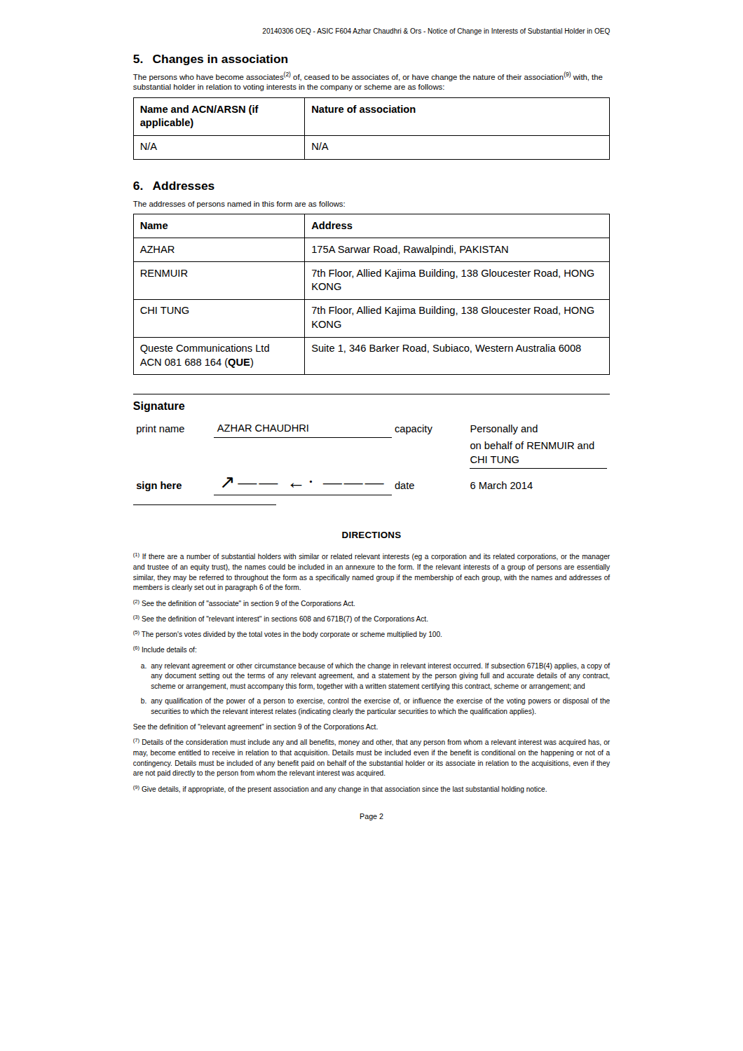20140306 OEQ - ASIC F604 Azhar Chaudhri & Ors - Notice of Change in Interests of Substantial Holder in OEQ
5. Changes in association
The persons who have become associates(2) of, ceased to be associates of, or have change the nature of their association(9) with, the substantial holder in relation to voting interests in the company or scheme are as follows:
| Name and ACN/ARSN (if applicable) | Nature of association |
| --- | --- |
| N/A | N/A |
6. Addresses
The addresses of persons named in this form are as follows:
| Name | Address |
| --- | --- |
| AZHAR | 175A Sarwar Road, Rawalpindi, PAKISTAN |
| RENMUIR | 7th Floor, Allied Kajima Building, 138 Gloucester Road, HONG KONG |
| CHI TUNG | 7th Floor, Allied Kajima Building, 138 Gloucester Road, HONG KONG |
| Queste Communications Ltd ACN 081 688 164 ( QUE ) | Suite 1, 346 Barker Road, Subiaco, Western Australia 6008 |
Signature
| print name | AZHAR CHAUDHRI | capacity | Personally and |
| | | | on behalf of RENMUIR and CHI TUNG |
| sign here | ↗—— ←· ——— | date | 6 March 2014 |
DIRECTIONS
(1) If there are a number of substantial holders with similar or related relevant interests (eg a corporation and its related corporations, or the manager and trustee of an equity trust), the names could be included in an annexure to the form. If the relevant interests of a group of persons are essentially similar, they may be referred to throughout the form as a specifically named group if the membership of each group, with the names and addresses of members is clearly set out in paragraph 6 of the form.
(2) See the definition of "associate" in section 9 of the Corporations Act.
(3) See the definition of "relevant interest" in sections 608 and 671B(7) of the Corporations Act.
(5) The person's votes divided by the total votes in the body corporate or scheme multiplied by 100.
(6) Include details of:
any relevant agreement or other circumstance because of which the change in relevant interest occurred. If subsection 671B(4) applies, a copy of any document setting out the terms of any relevant agreement, and a statement by the person giving full and accurate details of any contract, scheme or arrangement, must accompany this form, together with a written statement certifying this contract, scheme or arrangement; and
any qualification of the power of a person to exercise, control the exercise of, or influence the exercise of the voting powers or disposal of the securities to which the relevant interest relates (indicating clearly the particular securities to which the qualification applies).
See the definition of "relevant agreement" in section 9 of the Corporations Act.
(7) Details of the consideration must include any and all benefits, money and other, that any person from whom a relevant interest was acquired has, or may, become entitled to receive in relation to that acquisition. Details must be included even if the benefit is conditional on the happening or not of a contingency. Details must be included of any benefit paid on behalf of the substantial holder or its associate in relation to the acquisitions, even if they are not paid directly to the person from whom the relevant interest was acquired.
(9) Give details, if appropriate, of the present association and any change in that association since the last substantial holding notice.
Page 2